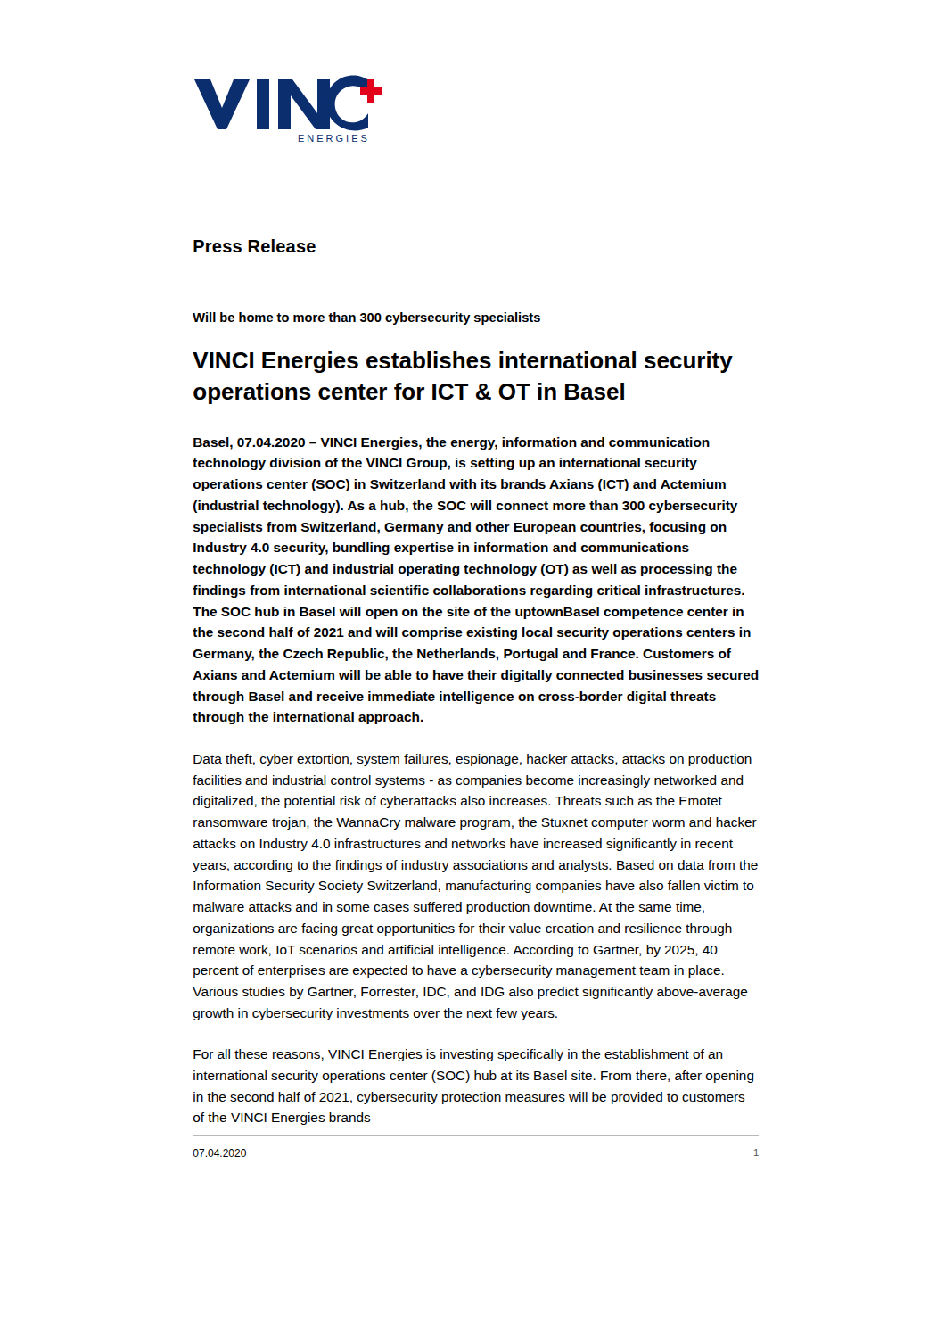ENERGIES
Press Release
Will be home to more than 300 cybersecurity specialists
VINCI Energies establishes international security operations center for ICT & OT in Basel
Basel, 07.04.2020 – VINCI Energies, the energy, information and communication technology division of the VINCI Group, is setting up an international security operations center (SOC) in Switzerland with its brands Axians (ICT) and Actemium (industrial technology). As a hub, the SOC will connect more than 300 cybersecurity specialists from Switzerland, Germany and other European countries, focusing on Industry 4.0 security, bundling expertise in information and communications technology (ICT) and industrial operating technology (OT) as well as processing the findings from international scientific collaborations regarding critical infrastructures. The SOC hub in Basel will open on the site of the uptownBasel competence center in the second half of 2021 and will comprise existing local security operations centers in Germany, the Czech Republic, the Netherlands, Portugal and France. Customers of Axians and Actemium will be able to have their digitally connected businesses secured through Basel and receive immediate intelligence on cross-border digital threats through the international approach.
Data theft, cyber extortion, system failures, espionage, hacker attacks, attacks on production facilities and industrial control systems - as companies become increasingly networked and digitalized, the potential risk of cyberattacks also increases. Threats such as the Emotet ransomware trojan, the WannaCry malware program, the Stuxnet computer worm and hacker attacks on Industry 4.0 infrastructures and networks have increased significantly in recent years, according to the findings of industry associations and analysts. Based on data from the Information Security Society Switzerland, manufacturing companies have also fallen victim to malware attacks and in some cases suffered production downtime. At the same time, organizations are facing great opportunities for their value creation and resilience through remote work, IoT scenarios and artificial intelligence. According to Gartner, by 2025, 40 percent of enterprises are expected to have a cybersecurity management team in place. Various studies by Gartner, Forrester, IDC, and IDG also predict significantly above-average growth in cybersecurity investments over the next few years.
For all these reasons, VINCI Energies is investing specifically in the establishment of an international security operations center (SOC) hub at its Basel site. From there, after opening in the second half of 2021, cybersecurity protection measures will be provided to customers of the VINCI Energies brands
07.04.2020 1